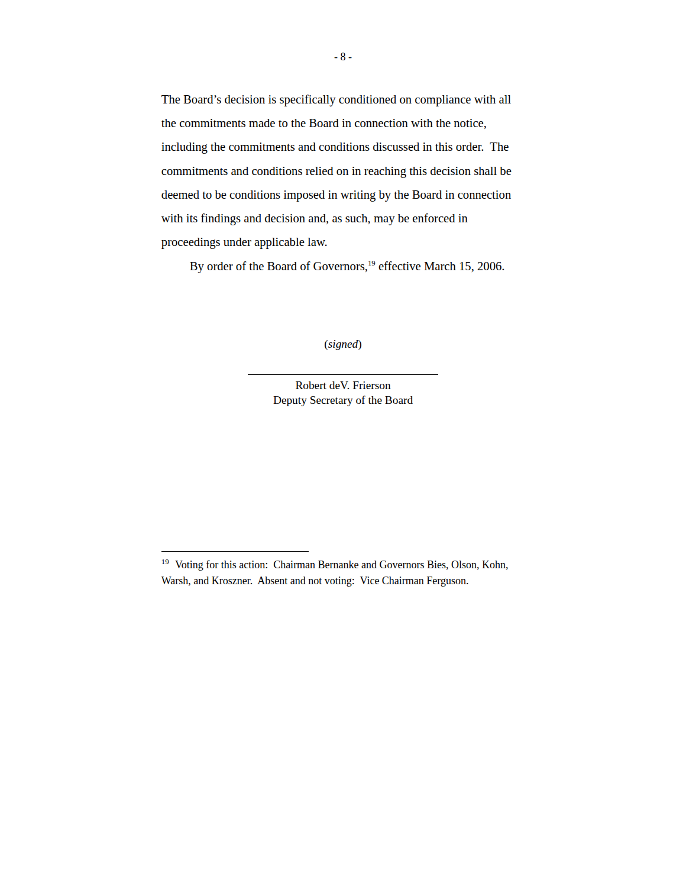- 8 -
The Board’s decision is specifically conditioned on compliance with all the commitments made to the Board in connection with the notice, including the commitments and conditions discussed in this order. The commitments and conditions relied on in reaching this decision shall be deemed to be conditions imposed in writing by the Board in connection with its findings and decision and, as such, may be enforced in proceedings under applicable law.
By order of the Board of Governors,19 effective March 15, 2006.
(signed)
Robert deV. Frierson
Deputy Secretary of the Board
19 Voting for this action: Chairman Bernanke and Governors Bies, Olson, Kohn, Warsh, and Kroszner. Absent and not voting: Vice Chairman Ferguson.